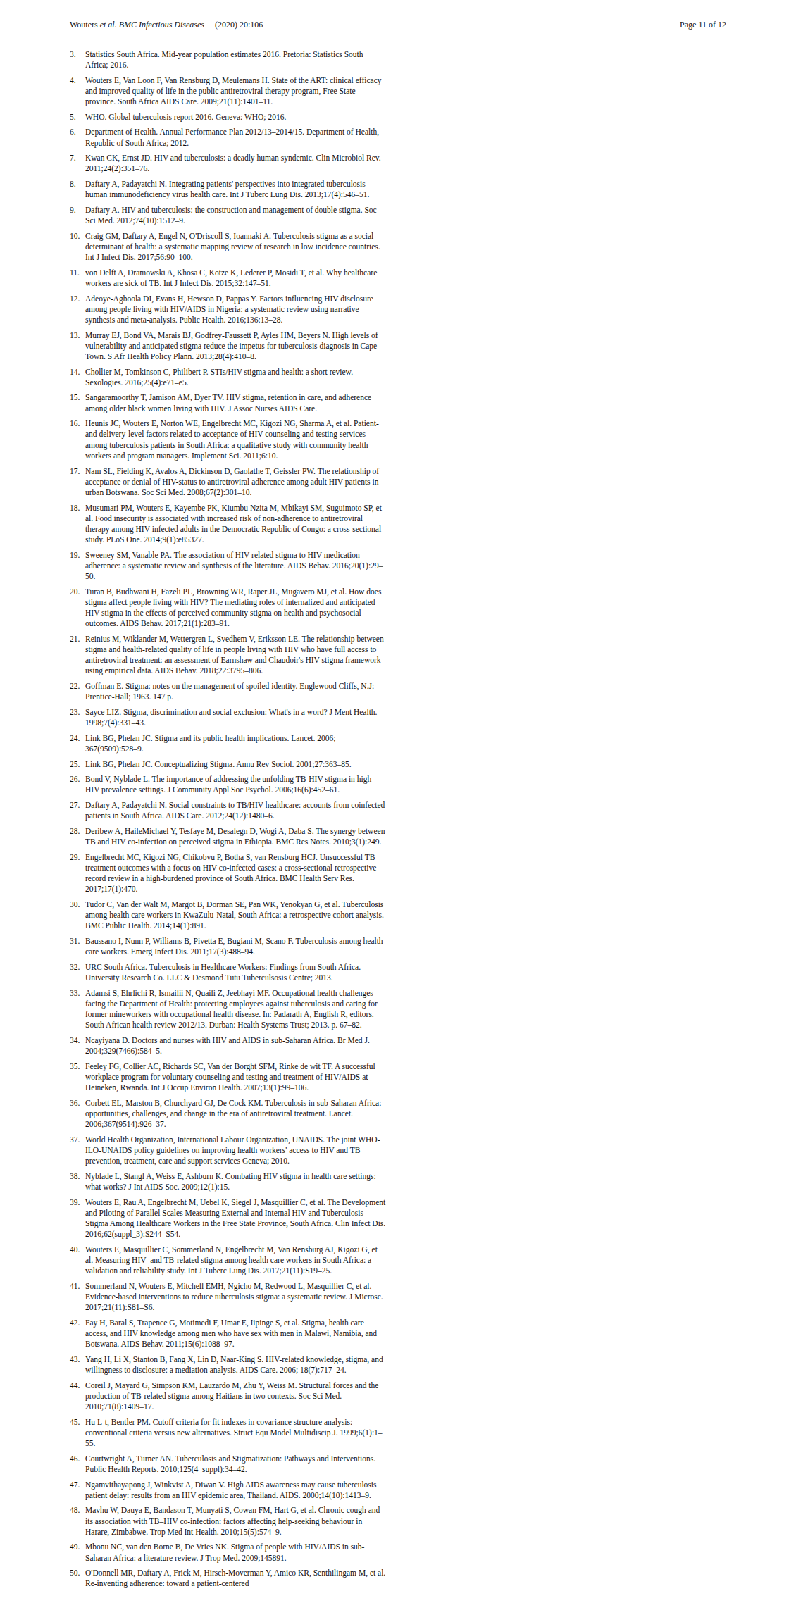Wouters et al. BMC Infectious Diseases (2020) 20:106
Page 11 of 12
Statistics South Africa. Mid-year population estimates 2016. Pretoria: Statistics South Africa; 2016.
Wouters E, Van Loon F, Van Rensburg D, Meulemans H. State of the ART: clinical efficacy and improved quality of life in the public antiretroviral therapy program, Free State province. South Africa AIDS Care. 2009;21(11):1401–11.
WHO. Global tuberculosis report 2016. Geneva: WHO; 2016.
Department of Health. Annual Performance Plan 2012/13–2014/15. Department of Health, Republic of South Africa; 2012.
Kwan CK, Ernst JD. HIV and tuberculosis: a deadly human syndemic. Clin Microbiol Rev. 2011;24(2):351–76.
Daftary A, Padayatchi N. Integrating patients' perspectives into integrated tuberculosis-human immunodeficiency virus health care. Int J Tuberc Lung Dis. 2013;17(4):546–51.
Daftary A. HIV and tuberculosis: the construction and management of double stigma. Soc Sci Med. 2012;74(10):1512–9.
Craig GM, Daftary A, Engel N, O'Driscoll S, Ioannaki A. Tuberculosis stigma as a social determinant of health: a systematic mapping review of research in low incidence countries. Int J Infect Dis. 2017;56:90–100.
von Delft A, Dramowski A, Khosa C, Kotze K, Lederer P, Mosidi T, et al. Why healthcare workers are sick of TB. Int J Infect Dis. 2015;32:147–51.
Adeoye-Agboola DI, Evans H, Hewson D, Pappas Y. Factors influencing HIV disclosure among people living with HIV/AIDS in Nigeria: a systematic review using narrative synthesis and meta-analysis. Public Health. 2016;136:13–28.
Murray EJ, Bond VA, Marais BJ, Godfrey-Faussett P, Ayles HM, Beyers N. High levels of vulnerability and anticipated stigma reduce the impetus for tuberculosis diagnosis in Cape Town. S Afr Health Policy Plann. 2013;28(4):410–8.
Chollier M, Tomkinson C, Philibert P. STIs/HIV stigma and health: a short review. Sexologies. 2016;25(4):e71–e5.
Sangaramoorthy T, Jamison AM, Dyer TV. HIV stigma, retention in care, and adherence among older black women living with HIV. J Assoc Nurses AIDS Care.
Heunis JC, Wouters E, Norton WE, Engelbrecht MC, Kigozi NG, Sharma A, et al. Patient- and delivery-level factors related to acceptance of HIV counseling and testing services among tuberculosis patients in South Africa: a qualitative study with community health workers and program managers. Implement Sci. 2011;6:10.
Nam SL, Fielding K, Avalos A, Dickinson D, Gaolathe T, Geissler PW. The relationship of acceptance or denial of HIV-status to antiretroviral adherence among adult HIV patients in urban Botswana. Soc Sci Med. 2008;67(2):301–10.
Musumari PM, Wouters E, Kayembe PK, Kiumbu Nzita M, Mbikayi SM, Suguimoto SP, et al. Food insecurity is associated with increased risk of non-adherence to antiretroviral therapy among HIV-infected adults in the Democratic Republic of Congo: a cross-sectional study. PLoS One. 2014;9(1):e85327.
Sweeney SM, Vanable PA. The association of HIV-related stigma to HIV medication adherence: a systematic review and synthesis of the literature. AIDS Behav. 2016;20(1):29–50.
Turan B, Budhwani H, Fazeli PL, Browning WR, Raper JL, Mugavero MJ, et al. How does stigma affect people living with HIV? The mediating roles of internalized and anticipated HIV stigma in the effects of perceived community stigma on health and psychosocial outcomes. AIDS Behav. 2017;21(1):283–91.
Reinius M, Wiklander M, Wettergren L, Svedhem V, Eriksson LE. The relationship between stigma and health-related quality of life in people living with HIV who have full access to antiretroviral treatment: an assessment of Earnshaw and Chaudoir's HIV stigma framework using empirical data. AIDS Behav. 2018;22:3795–806.
Goffman E. Stigma: notes on the management of spoiled identity. Englewood Cliffs, N.J: Prentice-Hall; 1963. 147 p.
Sayce LIZ. Stigma, discrimination and social exclusion: What's in a word? J Ment Health. 1998;7(4):331–43.
Link BG, Phelan JC. Stigma and its public health implications. Lancet. 2006; 367(9509):528–9.
Link BG, Phelan JC. Conceptualizing Stigma. Annu Rev Sociol. 2001;27:363–85.
Bond V, Nyblade L. The importance of addressing the unfolding TB-HIV stigma in high HIV prevalence settings. J Community Appl Soc Psychol. 2006;16(6):452–61.
Daftary A, Padayatchi N. Social constraints to TB/HIV healthcare: accounts from coinfected patients in South Africa. AIDS Care. 2012;24(12):1480–6.
Deribew A, HaileMichael Y, Tesfaye M, Desalegn D, Wogi A, Daba S. The synergy between TB and HIV co-infection on perceived stigma in Ethiopia. BMC Res Notes. 2010;3(1):249.
Engelbrecht MC, Kigozi NG, Chikobvu P, Botha S, van Rensburg HCJ. Unsuccessful TB treatment outcomes with a focus on HIV co-infected cases: a cross-sectional retrospective record review in a high-burdened province of South Africa. BMC Health Serv Res. 2017;17(1):470.
Tudor C, Van der Walt M, Margot B, Dorman SE, Pan WK, Yenokyan G, et al. Tuberculosis among health care workers in KwaZulu-Natal, South Africa: a retrospective cohort analysis. BMC Public Health. 2014;14(1):891.
Baussano I, Nunn P, Williams B, Pivetta E, Bugiani M, Scano F. Tuberculosis among health care workers. Emerg Infect Dis. 2011;17(3):488–94.
URC South Africa. Tuberculosis in Healthcare Workers: Findings from South Africa. University Research Co. LLC & Desmond Tutu Tuberculsosis Centre; 2013.
Adamsi S, Ehrlichi R, Ismailii N, Quaili Z, Jeebhayi MF. Occupational health challenges facing the Department of Health: protecting employees against tuberculosis and caring for former mineworkers with occupational health disease. In: Padarath A, English R, editors. South African health review 2012/13. Durban: Health Systems Trust; 2013. p. 67–82.
Ncayiyana D. Doctors and nurses with HIV and AIDS in sub-Saharan Africa. Br Med J. 2004;329(7466):584–5.
Feeley FG, Collier AC, Richards SC, Van der Borght SFM, Rinke de wit TF. A successful workplace program for voluntary counseling and testing and treatment of HIV/AIDS at Heineken, Rwanda. Int J Occup Environ Health. 2007;13(1):99–106.
Corbett EL, Marston B, Churchyard GJ, De Cock KM. Tuberculosis in sub-Saharan Africa: opportunities, challenges, and change in the era of antiretroviral treatment. Lancet. 2006;367(9514):926–37.
World Health Organization, International Labour Organization, UNAIDS. The joint WHO-ILO-UNAIDS policy guidelines on improving health workers' access to HIV and TB prevention, treatment, care and support services Geneva; 2010.
Nyblade L, Stangl A, Weiss E, Ashburn K. Combating HIV stigma in health care settings: what works? J Int AIDS Soc. 2009;12(1):15.
Wouters E, Rau A, Engelbrecht M, Uebel K, Siegel J, Masquillier C, et al. The Development and Piloting of Parallel Scales Measuring External and Internal HIV and Tuberculosis Stigma Among Healthcare Workers in the Free State Province, South Africa. Clin Infect Dis. 2016;62(suppl_3):S244–S54.
Wouters E, Masquillier C, Sommerland N, Engelbrecht M, Van Rensburg AJ, Kigozi G, et al. Measuring HIV- and TB-related stigma among health care workers in South Africa: a validation and reliability study. Int J Tuberc Lung Dis. 2017;21(11):S19–25.
Sommerland N, Wouters E, Mitchell EMH, Ngicho M, Redwood L, Masquillier C, et al. Evidence-based interventions to reduce tuberculosis stigma: a systematic review. J Microsc. 2017;21(11):S81–S6.
Fay H, Baral S, Trapence G, Motimedi F, Umar E, Iipinge S, et al. Stigma, health care access, and HIV knowledge among men who have sex with men in Malawi, Namibia, and Botswana. AIDS Behav. 2011;15(6):1088–97.
Yang H, Li X, Stanton B, Fang X, Lin D, Naar-King S. HIV-related knowledge, stigma, and willingness to disclosure: a mediation analysis. AIDS Care. 2006; 18(7):717–24.
Coreil J, Mayard G, Simpson KM, Lauzardo M, Zhu Y, Weiss M. Structural forces and the production of TB-related stigma among Haitians in two contexts. Soc Sci Med. 2010;71(8):1409–17.
Hu L-t, Bentler PM. Cutoff criteria for fit indexes in covariance structure analysis: conventional criteria versus new alternatives. Struct Equ Model Multidiscip J. 1999;6(1):1–55.
Courtwright A, Turner AN. Tuberculosis and Stigmatization: Pathways and Interventions. Public Health Reports. 2010;125(4_suppl):34–42.
Ngamvithayapong J, Winkvist A, Diwan V. High AIDS awareness may cause tuberculosis patient delay: results from an HIV epidemic area, Thailand. AIDS. 2000;14(10):1413–9.
Mavhu W, Dauya E, Bandason T, Munyati S, Cowan FM, Hart G, et al. Chronic cough and its association with TB–HIV co-infection: factors affecting help-seeking behaviour in Harare, Zimbabwe. Trop Med Int Health. 2010;15(5):574–9.
Mbonu NC, van den Borne B, De Vries NK. Stigma of people with HIV/AIDS in sub-Saharan Africa: a literature review. J Trop Med. 2009;145891.
O'Donnell MR, Daftary A, Frick M, Hirsch-Moverman Y, Amico KR, Senthilingam M, et al. Re-inventing adherence: toward a patient-centered